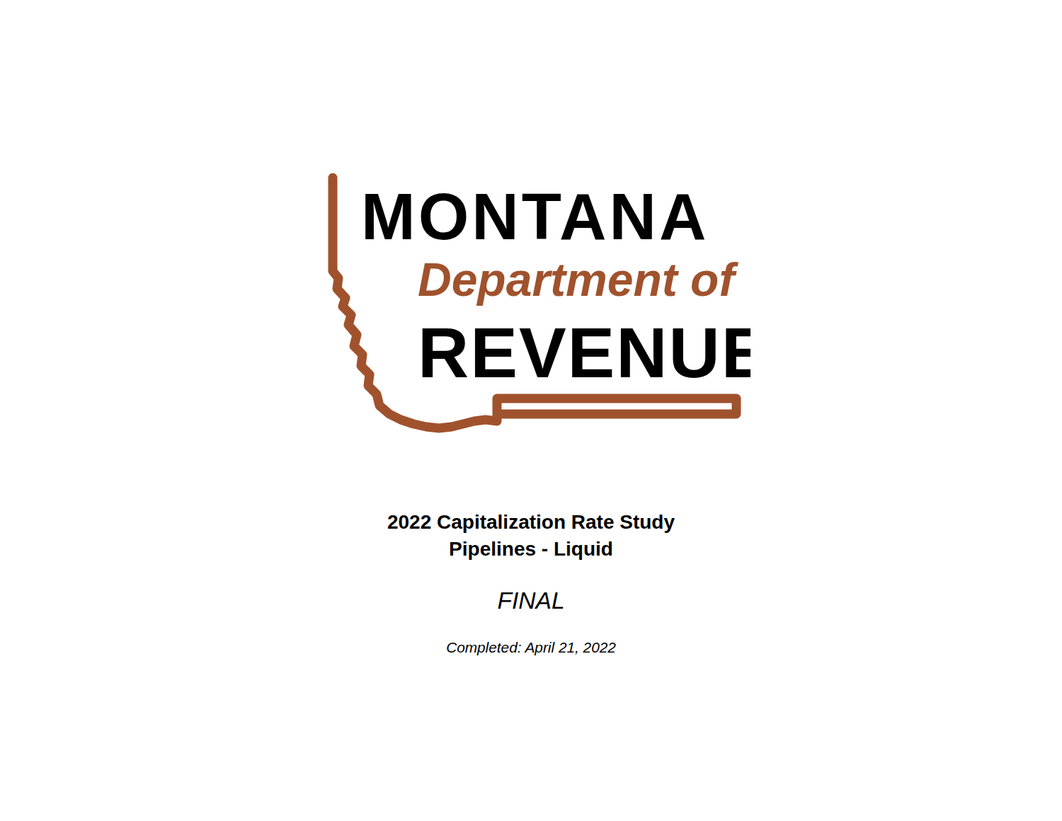MONTANA Department of REVENUE
2022 Capitalization Rate Study
Pipelines - Liquid
FINAL
Completed: April 21, 2022